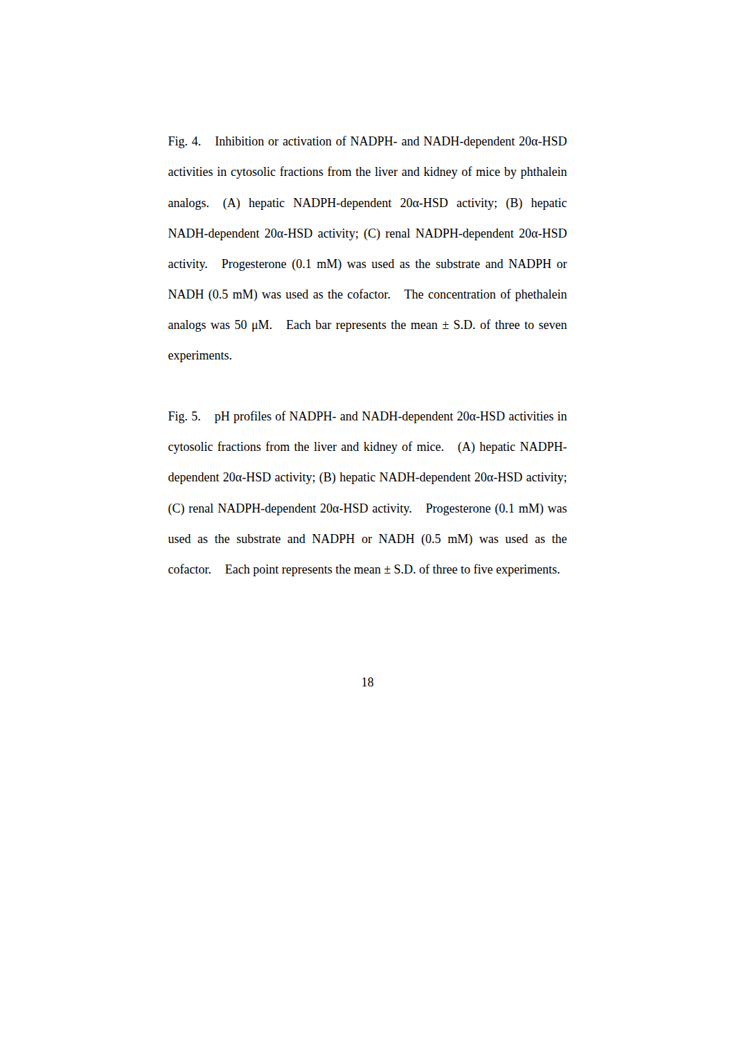Fig. 4. Inhibition or activation of NADPH- and NADH-dependent 20α-HSD activities in cytosolic fractions from the liver and kidney of mice by phthalein analogs. (A) hepatic NADPH-dependent 20α-HSD activity; (B) hepatic NADH-dependent 20α-HSD activity; (C) renal NADPH-dependent 20α-HSD activity. Progesterone (0.1 mM) was used as the substrate and NADPH or NADH (0.5 mM) was used as the cofactor. The concentration of phethalein analogs was 50 μM. Each bar represents the mean ± S.D. of three to seven experiments.
Fig. 5. pH profiles of NADPH- and NADH-dependent 20α-HSD activities in cytosolic fractions from the liver and kidney of mice. (A) hepatic NADPH-dependent 20α-HSD activity; (B) hepatic NADH-dependent 20α-HSD activity; (C) renal NADPH-dependent 20α-HSD activity. Progesterone (0.1 mM) was used as the substrate and NADPH or NADH (0.5 mM) was used as the cofactor. Each point represents the mean ± S.D. of three to five experiments.
18